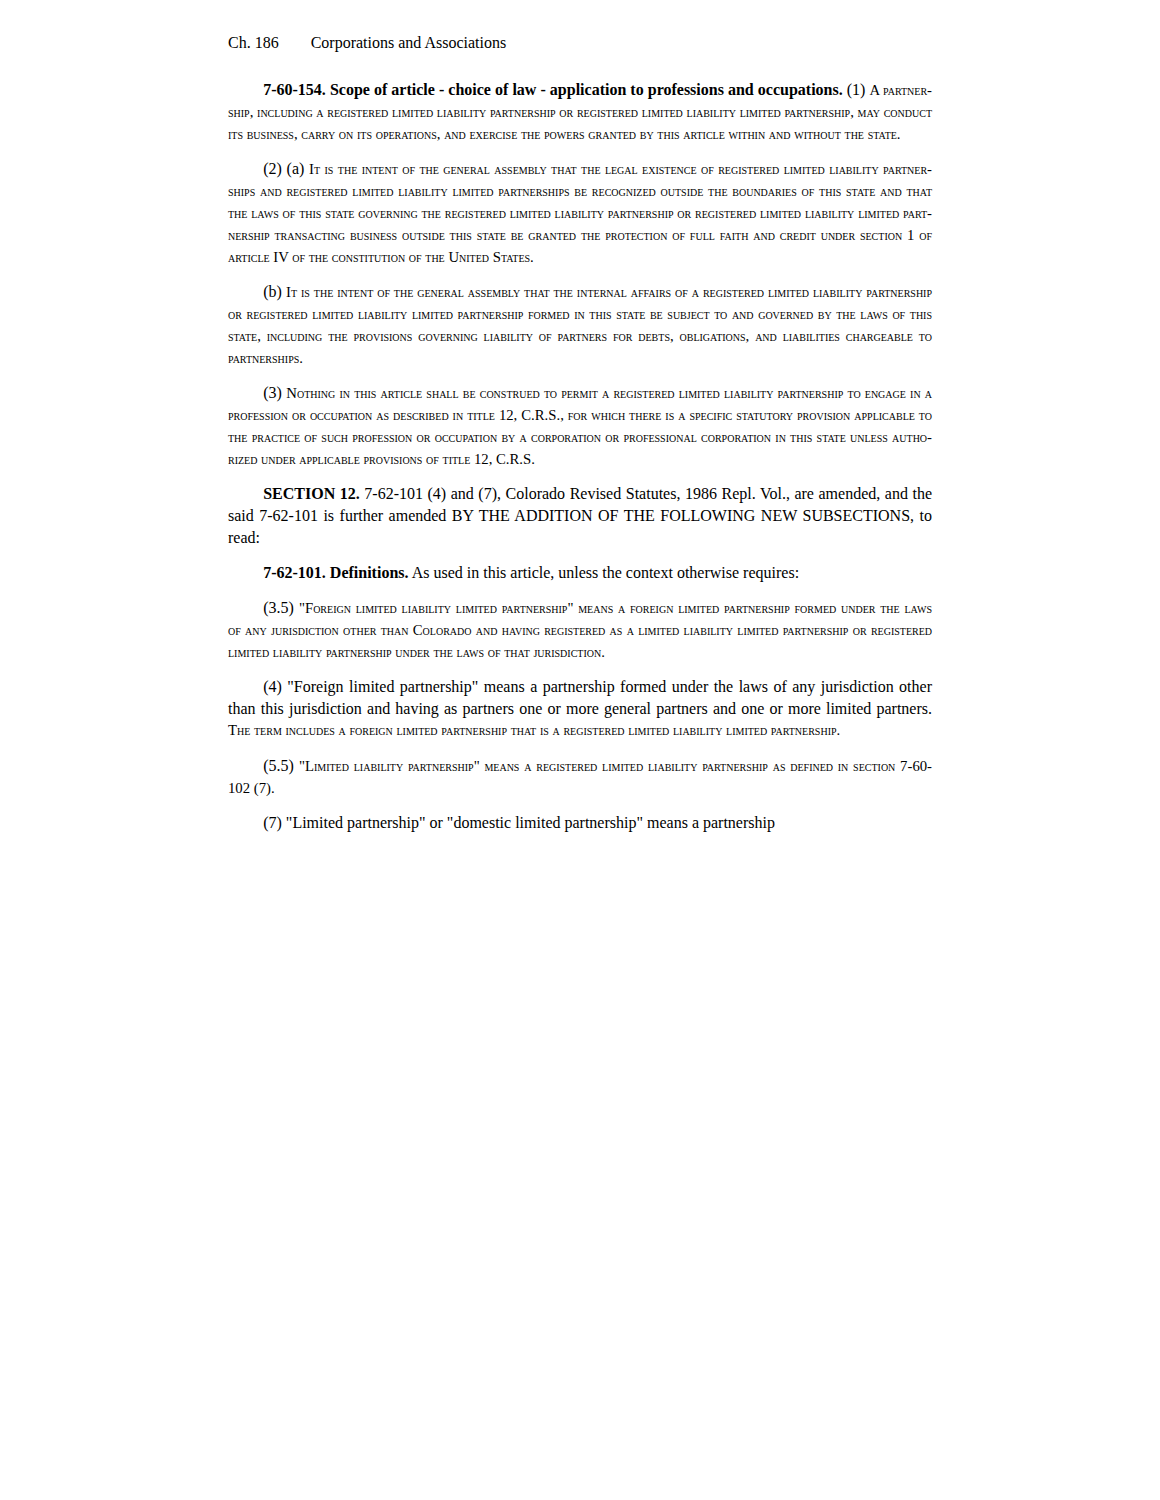Ch. 186 Corporations and Associations
7-60-154. Scope of article - choice of law - application to professions and occupations. (1) A partnership, including a registered limited liability partnership or registered limited liability limited partnership, may conduct its business, carry on its operations, and exercise the powers granted by this article within and without the state.
(2) (a) It is the intent of the general assembly that the legal existence of registered limited liability partnerships and registered limited liability limited partnerships be recognized outside the boundaries of this state and that the laws of this state governing the registered limited liability partnership or registered limited liability limited partnership transacting business outside this state be granted the protection of full faith and credit under section 1 of article IV of the constitution of the United States.
(b) It is the intent of the general assembly that the internal affairs of a registered limited liability partnership or registered limited liability limited partnership formed in this state be subject to and governed by the laws of this state, including the provisions governing liability of partners for debts, obligations, and liabilities chargeable to partnerships.
(3) Nothing in this article shall be construed to permit a registered limited liability partnership to engage in a profession or occupation as described in title 12, C.R.S., for which there is a specific statutory provision applicable to the practice of such profession or occupation by a corporation or professional corporation in this state unless authorized under applicable provisions of title 12, C.R.S.
SECTION 12. 7-62-101 (4) and (7), Colorado Revised Statutes, 1986 Repl. Vol., are amended, and the said 7-62-101 is further amended BY THE ADDITION OF THE FOLLOWING NEW SUBSECTIONS, to read:
7-62-101. Definitions. As used in this article, unless the context otherwise requires:
(3.5) "Foreign limited liability limited partnership" means a foreign limited partnership formed under the laws of any jurisdiction other than Colorado and having registered as a limited liability limited partnership or registered limited liability partnership under the laws of that jurisdiction.
(4) "Foreign limited partnership" means a partnership formed under the laws of any jurisdiction other than this jurisdiction and having as partners one or more general partners and one or more limited partners. The term includes a foreign limited partnership that is a registered limited liability limited partnership.
(5.5) "Limited liability partnership" means a registered limited liability partnership as defined in section 7-60-102 (7).
(7) "Limited partnership" or "domestic limited partnership" means a partnership